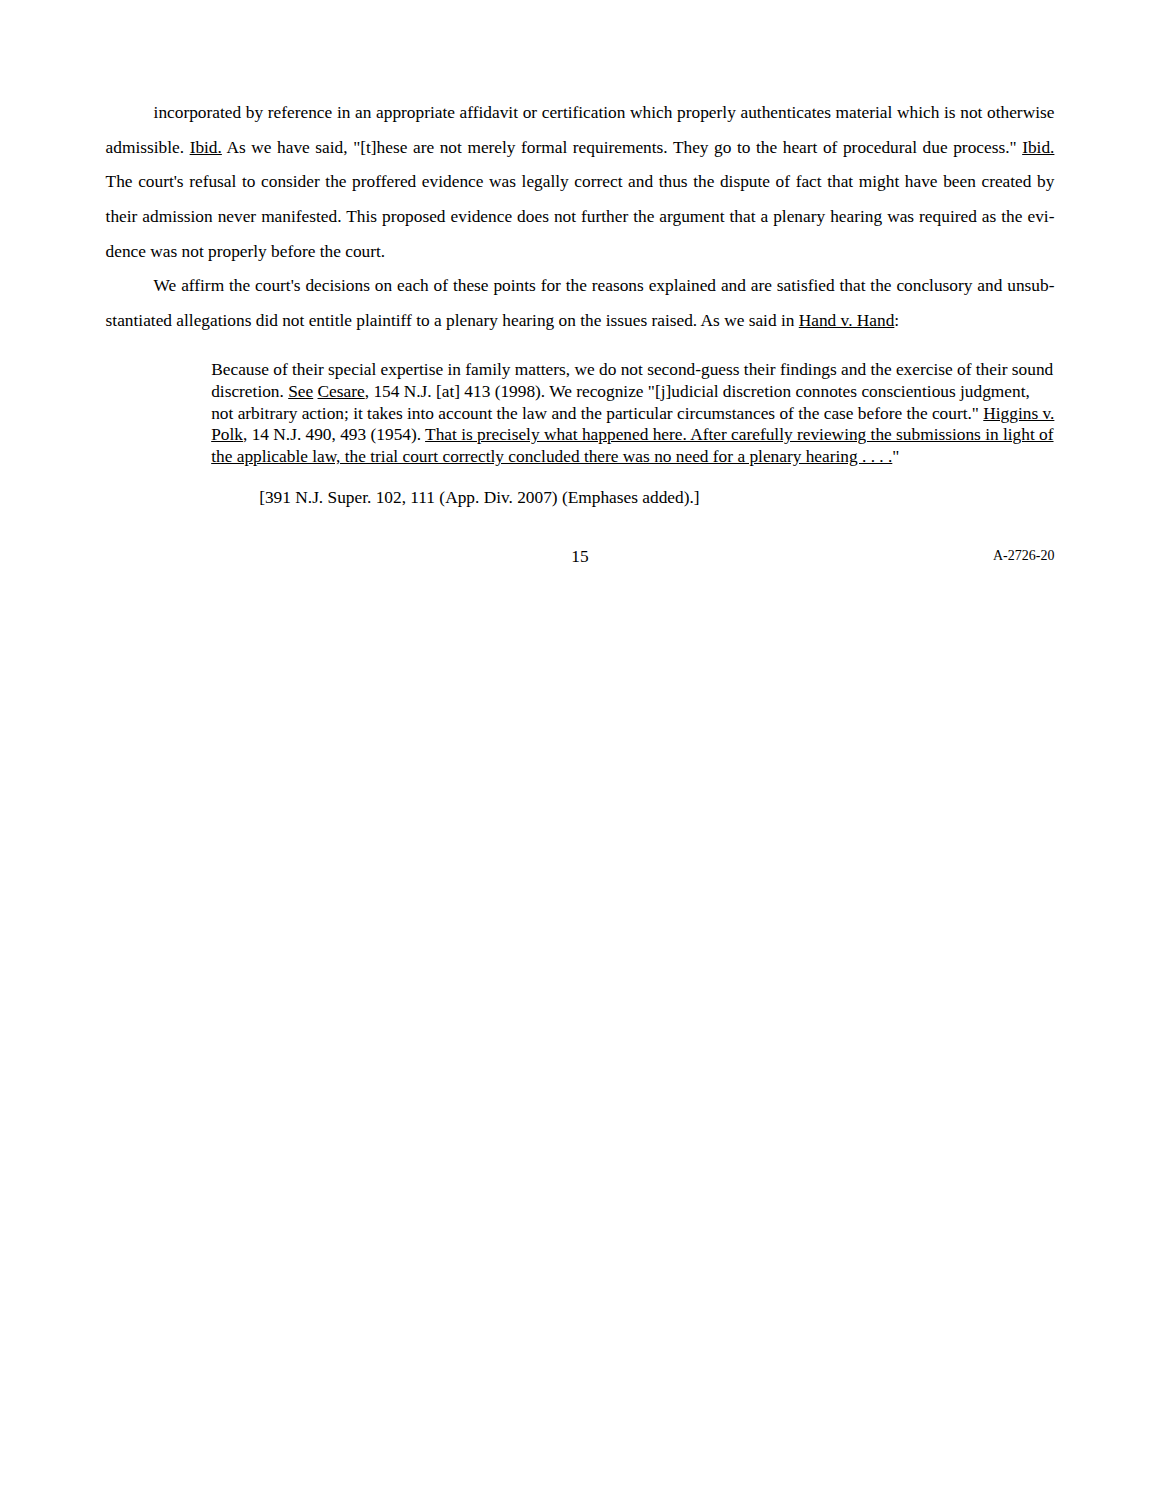incorporated by reference in an appropriate affidavit or certification which properly authenticates material which is not otherwise admissible. Ibid. As we have said, "[t]hese are not merely formal requirements. They go to the heart of procedural due process." Ibid. The court's refusal to consider the proffered evidence was legally correct and thus the dispute of fact that might have been created by their admission never manifested. This proposed evidence does not further the argument that a plenary hearing was required as the evidence was not properly before the court.
We affirm the court's decisions on each of these points for the reasons explained and are satisfied that the conclusory and unsubstantiated allegations did not entitle plaintiff to a plenary hearing on the issues raised. As we said in Hand v. Hand:
Because of their special expertise in family matters, we do not second-guess their findings and the exercise of their sound discretion. See Cesare, 154 N.J. [at] 413 (1998). We recognize "[j]udicial discretion connotes conscientious judgment, not arbitrary action; it takes into account the law and the particular circumstances of the case before the court." Higgins v. Polk, 14 N.J. 490, 493 (1954). That is precisely what happened here. After carefully reviewing the submissions in light of the applicable law, the trial court correctly concluded there was no need for a plenary hearing . . . ."
[391 N.J. Super. 102, 111 (App. Div. 2007) (Emphases added).]
15
A-2726-20